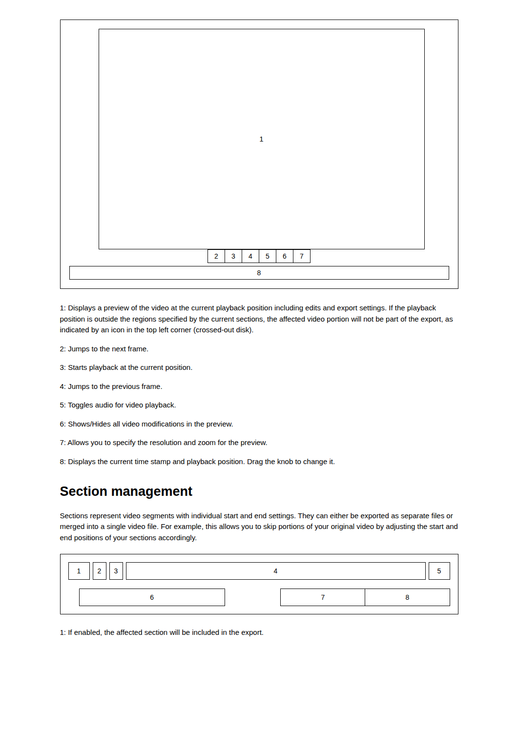1
2
3
4
5
6
7
8
1: Displays a preview of the video at the current playback position including edits and export settings. If the playback position is outside the regions specified by the current sections, the affected video portion will not be part of the export, as indicated by an icon in the top left corner (crossed-out disk).
2: Jumps to the next frame.
3: Starts playback at the current position.
4: Jumps to the previous frame.
5: Toggles audio for video playback.
6: Shows/Hides all video modifications in the preview.
7: Allows you to specify the resolution and zoom for the preview.
8: Displays the current time stamp and playback position. Drag the knob to change it.
Section management
Sections represent video segments with individual start and end settings. They can either be exported as separate files or merged into a single video file. For example, this allows you to skip portions of your original video by adjusting the start and end positions of your sections accordingly.
1
2
3
4
5
6
7
8
1: If enabled, the affected section will be included in the export.